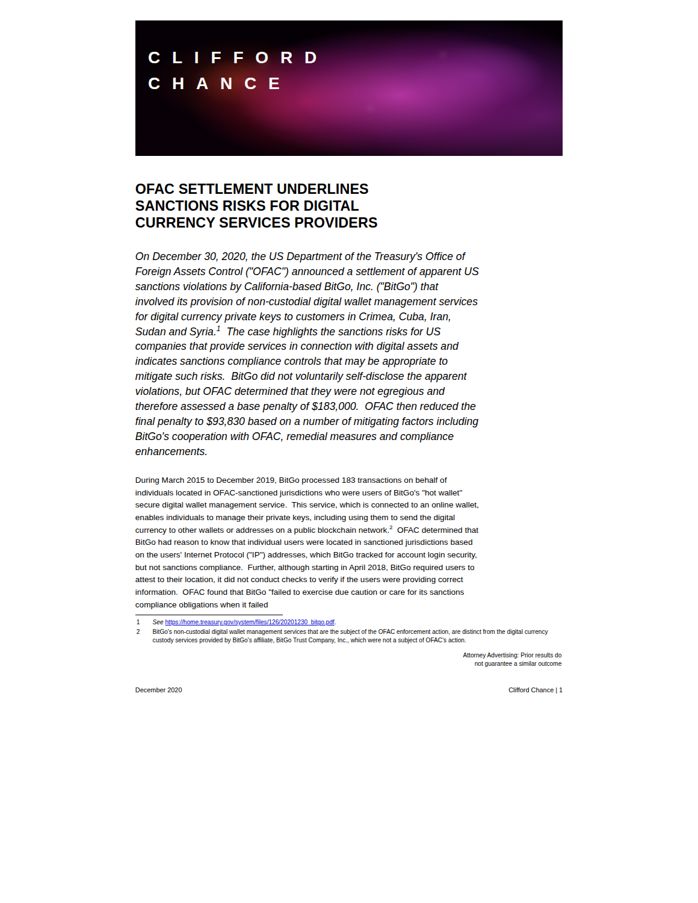C L I F F O R D
C H A N C E
OFAC SETTLEMENT UNDERLINES
SANCTIONS RISKS FOR DIGITAL
CURRENCY SERVICES PROVIDERS
On December 30, 2020, the US Department of the Treasury's Office of Foreign Assets Control ("OFAC") announced a settlement of apparent US sanctions violations by California-based BitGo, Inc. ("BitGo") that involved its provision of non-custodial digital wallet management services for digital currency private keys to customers in Crimea, Cuba, Iran, Sudan and Syria.1 The case highlights the sanctions risks for US companies that provide services in connection with digital assets and indicates sanctions compliance controls that may be appropriate to mitigate such risks. BitGo did not voluntarily self-disclose the apparent violations, but OFAC determined that they were not egregious and therefore assessed a base penalty of $183,000. OFAC then reduced the final penalty to $93,830 based on a number of mitigating factors including BitGo's cooperation with OFAC, remedial measures and compliance enhancements.
During March 2015 to December 2019, BitGo processed 183 transactions on behalf of individuals located in OFAC-sanctioned jurisdictions who were users of BitGo's "hot wallet" secure digital wallet management service. This service, which is connected to an online wallet, enables individuals to manage their private keys, including using them to send the digital currency to other wallets or addresses on a public blockchain network.2 OFAC determined that BitGo had reason to know that individual users were located in sanctioned jurisdictions based on the users' Internet Protocol ("IP") addresses, which BitGo tracked for account login security, but not sanctions compliance. Further, although starting in April 2018, BitGo required users to attest to their location, it did not conduct checks to verify if the users were providing correct information. OFAC found that BitGo "failed to exercise due caution or care for its sanctions compliance obligations when it failed
1
See https://home.treasury.gov/system/files/126/20201230_bitgo.pdf.
2
BitGo's non-custodial digital wallet management services that are the subject of the OFAC enforcement action, are distinct from the digital currency custody services provided by BitGo's affiliate, BitGo Trust Company, Inc., which were not a subject of OFAC's action.
Attorney Advertising: Prior results do
not guarantee a similar outcome
December 2020
Clifford Chance | 1